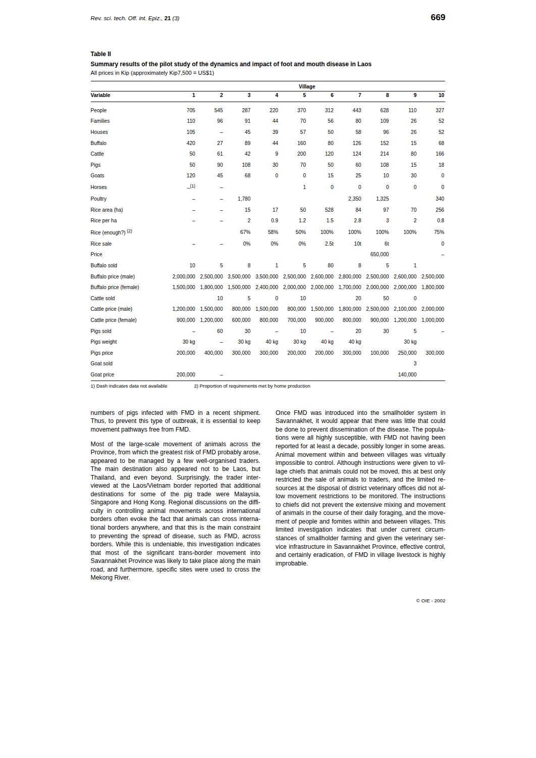Rev. sci. tech. Off. int. Epiz., 21 (3)
669
Table II
Summary results of the pilot study of the dynamics and impact of foot and mouth disease in Laos
All prices in Kip (approximately Kip7,500 = US$1)
| | Village |
| --- | --- |
| Variable | 1 | 2 | 3 | 4 | 5 | 6 | 7 | 8 | 9 | 10 |
| People | 705 | 545 | 287 | 220 | 370 | 312 | 443 | 628 | 110 | 327 |
| Families | 110 | 96 | 91 | 44 | 70 | 56 | 80 | 109 | 26 | 52 |
| Houses | 105 | – | 45 | 39 | 57 | 50 | 58 | 96 | 26 | 52 |
| Buffalo | 420 | 27 | 89 | 44 | 160 | 80 | 126 | 152 | 15 | 68 |
| Cattle | 50 | 61 | 42 | 9 | 200 | 120 | 124 | 214 | 80 | 166 |
| Pigs | 50 | 90 | 108 | 30 | 70 | 50 | 60 | 108 | 15 | 18 |
| Goats | 120 | 45 | 68 | 0 | 0 | 15 | 25 | 10 | 30 | 0 |
| Horses | – (1) | – | | | 1 | 0 | 0 | 0 | 0 | 0 |
| Poultry | – | – | 1,780 | | | | 2,350 | 1,325 | | 340 |
| Rice area (ha) | – | – | 15 | 17 | 50 | 528 | 84 | 97 | 70 | 256 |
| Rice per ha | – | – | 2 | 0.9 | 1.2 | 1.5 | 2.8 | 3 | 2 | 0.8 |
| Rice (enough?) (2) | | | 67% | 58% | 50% | 100% | 100% | 100% | 100% | 75% |
| Rice sale | – | – | 0% | 0% | 0% | 2.5t | 10t | 6t | | 0 |
| Price | | | | | | | | 650,000 | | – |
| Buffalo sold | 10 | 5 | 8 | 1 | 5 | 80 | 8 | 5 | 1 | |
| Buffalo price (male) | 2,000,000 | 2,500,000 | 3,500,000 | 3,500,000 | 2,500,000 | 2,600,000 | 2,800,000 | 2,500,000 | 2,600,000 | 2,500,000 |
| Buffalo price (female) | 1,500,000 | 1,800,000 | 1,500,000 | 2,400,000 | 2,000,000 | 2,000,000 | 1,700,000 | 2,000,000 | 2,000,000 | 1,800,000 |
| Cattle sold | | 10 | 5 | 0 | 10 | | 20 | 50 | 0 | |
| Cattle price (male) | 1,200,000 | 1,500,000 | 800,000 | 1,500,000 | 800,000 | 1,500,000 | 1,800,000 | 2,500,000 | 2,100,000 | 2,000,000 |
| Cattle price (female) | 900,000 | 1,200,000 | 600,000 | 800,000 | 700,000 | 900,000 | 800,000 | 900,000 | 1,200,000 | 1,000,000 |
| Pigs sold | – | 60 | 30 | – | 10 | – | 20 | 30 | 5 | – |
| Pigs weight | 30 kg | – | 30 kg | 40 kg | 30 kg | 40 kg | 40 kg | | 30 kg | |
| Pigs price | 200,000 | 400,000 | 300,000 | 300,000 | 200,000 | 200,000 | 300,000 | 100,000 | 250,000 | 300,000 |
| Goat sold | | | | | | | | | 3 | |
| Goat price | 200,000 | – | | | | | | | 140,000 | |
1) Dash indicates data not available 2) Proportion of requirements met by home production
numbers of pigs infected with FMD in a recent shipment. Thus, to prevent this type of outbreak, it is essential to keep movement pathways free from FMD.
Most of the large-scale movement of animals across the Province, from which the greatest risk of FMD probably arose, appeared to be managed by a few well-organised traders. The main destination also appeared not to be Laos, but Thailand, and even beyond. Surprisingly, the trader interviewed at the Laos/Vietnam border reported that additional destinations for some of the pig trade were Malaysia, Singapore and Hong Kong. Regional discussions on the difficulty in controlling animal movements across international borders often evoke the fact that animals can cross international borders anywhere, and that this is the main constraint to preventing the spread of disease, such as FMD, across borders. While this is undeniable, this investigation indicates that most of the significant trans-border movement into Savannakhet Province was likely to take place along the main road, and furthermore, specific sites were used to cross the Mekong River.
Once FMD was introduced into the smallholder system in Savannakhet, it would appear that there was little that could be done to prevent dissemination of the disease. The populations were all highly susceptible, with FMD not having been reported for at least a decade, possibly longer in some areas. Animal movement within and between villages was virtually impossible to control. Although instructions were given to village chiefs that animals could not be moved, this at best only restricted the sale of animals to traders, and the limited resources at the disposal of district veterinary offices did not allow movement restrictions to be monitored. The instructions to chiefs did not prevent the extensive mixing and movement of animals in the course of their daily foraging, and the movement of people and fomites within and between villages. This limited investigation indicates that under current circumstances of smallholder farming and given the veterinary service infrastructure in Savannakhet Province, effective control, and certainly eradication, of FMD in village livestock is highly improbable.
© OIE - 2002